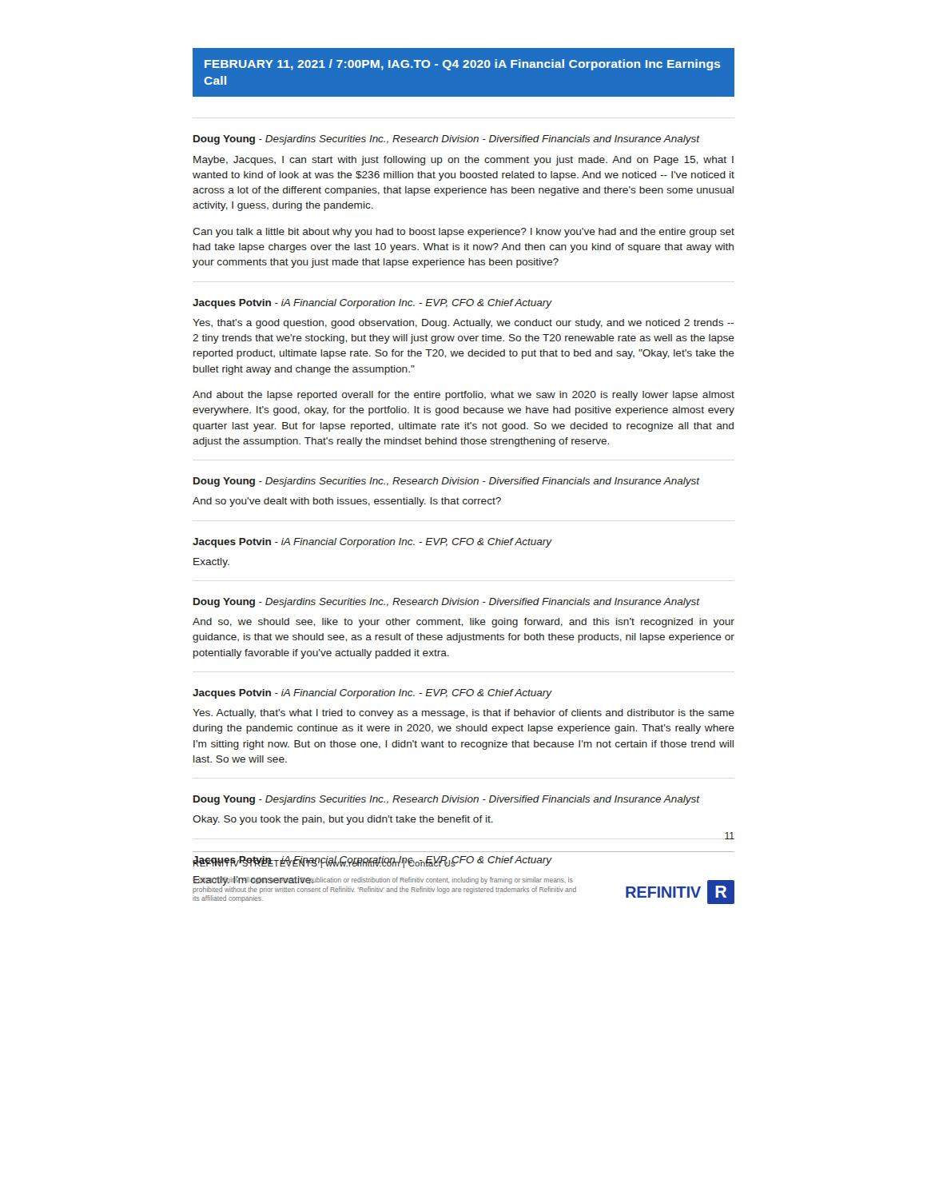FEBRUARY 11, 2021 / 7:00PM, IAG.TO - Q4 2020 iA Financial Corporation Inc Earnings Call
Doug Young - Desjardins Securities Inc., Research Division - Diversified Financials and Insurance Analyst
Maybe, Jacques, I can start with just following up on the comment you just made. And on Page 15, what I wanted to kind of look at was the $236 million that you boosted related to lapse. And we noticed -- I've noticed it across a lot of the different companies, that lapse experience has been negative and there's been some unusual activity, I guess, during the pandemic.
Can you talk a little bit about why you had to boost lapse experience? I know you've had and the entire group set had take lapse charges over the last 10 years. What is it now? And then can you kind of square that away with your comments that you just made that lapse experience has been positive?
Jacques Potvin - iA Financial Corporation Inc. - EVP, CFO & Chief Actuary
Yes, that's a good question, good observation, Doug. Actually, we conduct our study, and we noticed 2 trends -- 2 tiny trends that we're stocking, but they will just grow over time. So the T20 renewable rate as well as the lapse reported product, ultimate lapse rate. So for the T20, we decided to put that to bed and say, "Okay, let's take the bullet right away and change the assumption."
And about the lapse reported overall for the entire portfolio, what we saw in 2020 is really lower lapse almost everywhere. It's good, okay, for the portfolio. It is good because we have had positive experience almost every quarter last year. But for lapse reported, ultimate rate it's not good. So we decided to recognize all that and adjust the assumption. That's really the mindset behind those strengthening of reserve.
Doug Young - Desjardins Securities Inc., Research Division - Diversified Financials and Insurance Analyst
And so you've dealt with both issues, essentially. Is that correct?
Jacques Potvin - iA Financial Corporation Inc. - EVP, CFO & Chief Actuary
Exactly.
Doug Young - Desjardins Securities Inc., Research Division - Diversified Financials and Insurance Analyst
And so, we should see, like to your other comment, like going forward, and this isn't recognized in your guidance, is that we should see, as a result of these adjustments for both these products, nil lapse experience or potentially favorable if you've actually padded it extra.
Jacques Potvin - iA Financial Corporation Inc. - EVP, CFO & Chief Actuary
Yes. Actually, that's what I tried to convey as a message, is that if behavior of clients and distributor is the same during the pandemic continue as it were in 2020, we should expect lapse experience gain. That's really where I'm sitting right now. But on those one, I didn't want to recognize that because I'm not certain if those trend will last. So we will see.
Doug Young - Desjardins Securities Inc., Research Division - Diversified Financials and Insurance Analyst
Okay. So you took the pain, but you didn't take the benefit of it.
Jacques Potvin - iA Financial Corporation Inc. - EVP, CFO & Chief Actuary
Exactly. I'm conservative.
11
REFINITIV STREETEVENTS | www.refinitiv.com | Contact Us
©2021 Refinitiv. All rights reserved. Republication or redistribution of Refinitiv content, including by framing or similar means, is prohibited without the prior written consent of Refinitiv. 'Refinitiv' and the Refinitiv logo are registered trademarks of Refinitiv and its affiliated companies.
REFINITIV
R